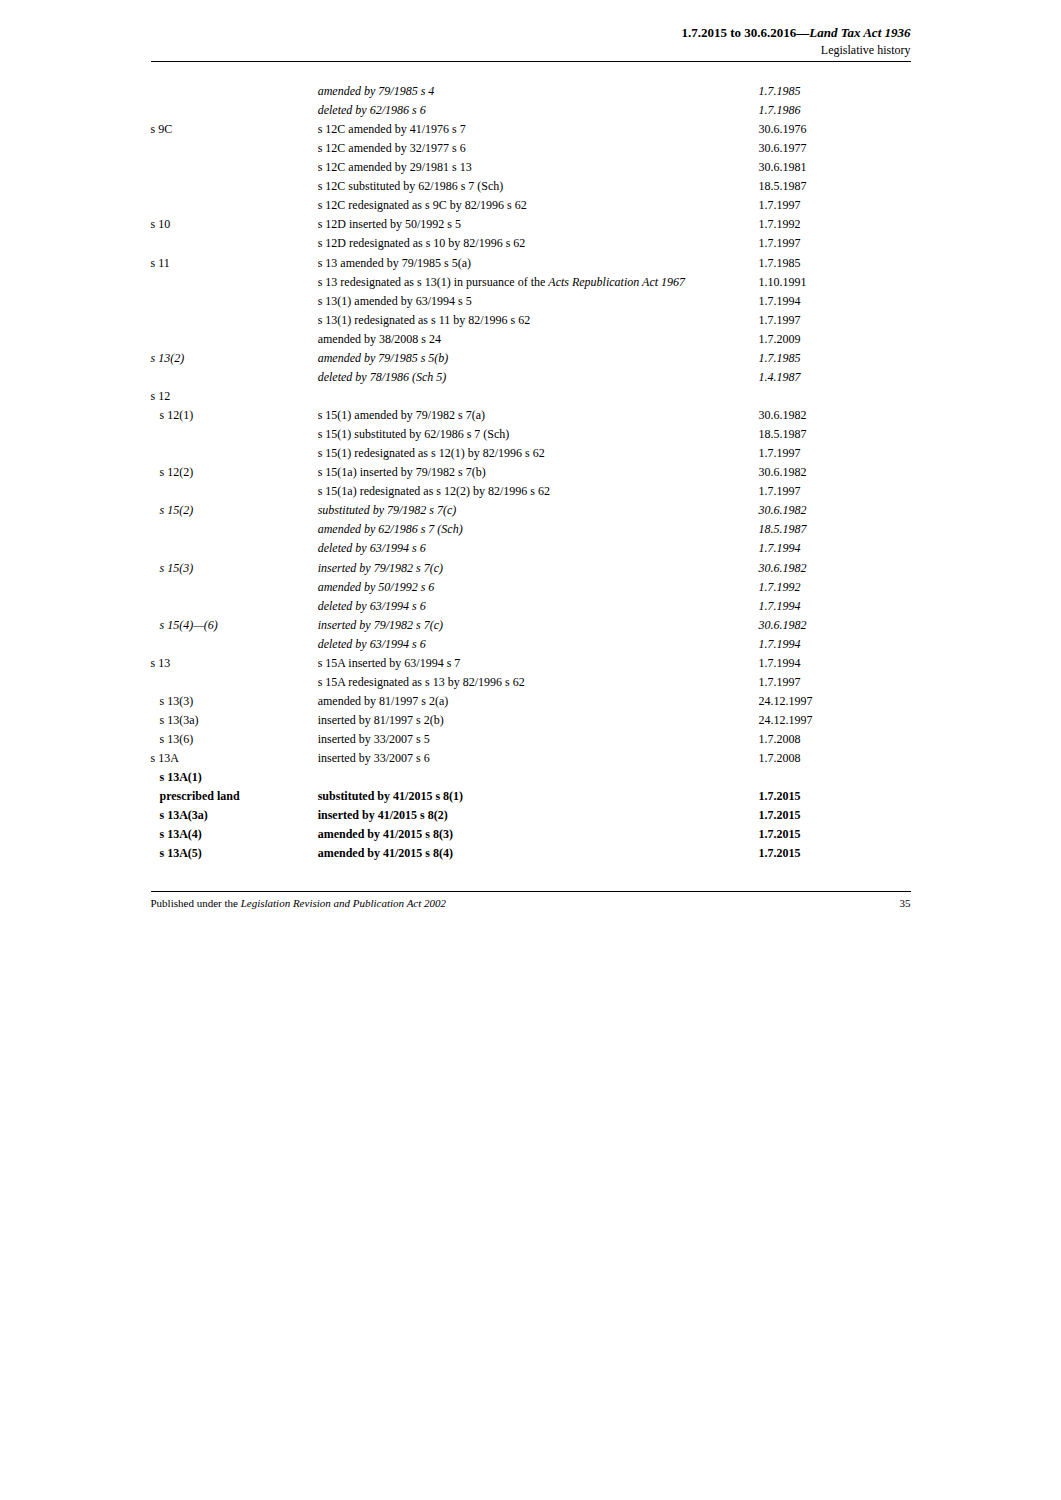1.7.2015 to 30.6.2016—Land Tax Act 1936
Legislative history
| | amended by 79/1985 s 4 | 1.7.1985 |
| | deleted by 62/1986 s 6 | 1.7.1986 |
| s 9C | s 12C amended by 41/1976 s 7 | 30.6.1976 |
| | s 12C amended by 32/1977 s 6 | 30.6.1977 |
| | s 12C amended by 29/1981 s 13 | 30.6.1981 |
| | s 12C substituted by 62/1986 s 7 (Sch) | 18.5.1987 |
| | s 12C redesignated as s 9C by 82/1996 s 62 | 1.7.1997 |
| s 10 | s 12D inserted by 50/1992 s 5 | 1.7.1992 |
| | s 12D redesignated as s 10 by 82/1996 s 62 | 1.7.1997 |
| s 11 | s 13 amended by 79/1985 s 5(a) | 1.7.1985 |
| | s 13 redesignated as s 13(1) in pursuance of the Acts Republication Act 1967 | 1.10.1991 |
| | s 13(1) amended by 63/1994 s 5 | 1.7.1994 |
| | s 13(1) redesignated as s 11 by 82/1996 s 62 | 1.7.1997 |
| | amended by 38/2008 s 24 | 1.7.2009 |
| s 13(2) | amended by 79/1985 s 5(b) | 1.7.1985 |
| | deleted by 78/1986 (Sch 5) | 1.4.1987 |
| s 12 | | |
| s 12(1) | s 15(1) amended by 79/1982 s 7(a) | 30.6.1982 |
| | s 15(1) substituted by 62/1986 s 7 (Sch) | 18.5.1987 |
| | s 15(1) redesignated as s 12(1) by 82/1996 s 62 | 1.7.1997 |
| s 12(2) | s 15(1a) inserted by 79/1982 s 7(b) | 30.6.1982 |
| | s 15(1a) redesignated as s 12(2) by 82/1996 s 62 | 1.7.1997 |
| s 15(2) | substituted by 79/1982 s 7(c) | 30.6.1982 |
| | amended by 62/1986 s 7 (Sch) | 18.5.1987 |
| | deleted by 63/1994 s 6 | 1.7.1994 |
| s 15(3) | inserted by 79/1982 s 7(c) | 30.6.1982 |
| | amended by 50/1992 s 6 | 1.7.1992 |
| | deleted by 63/1994 s 6 | 1.7.1994 |
| s 15(4)—(6) | inserted by 79/1982 s 7(c) | 30.6.1982 |
| | deleted by 63/1994 s 6 | 1.7.1994 |
| s 13 | s 15A inserted by 63/1994 s 7 | 1.7.1994 |
| | s 15A redesignated as s 13 by 82/1996 s 62 | 1.7.1997 |
| s 13(3) | amended by 81/1997 s 2(a) | 24.12.1997 |
| s 13(3a) | inserted by 81/1997 s 2(b) | 24.12.1997 |
| s 13(6) | inserted by 33/2007 s 5 | 1.7.2008 |
| s 13A | inserted by 33/2007 s 6 | 1.7.2008 |
| s 13A(1) | | |
| prescribed land | substituted by 41/2015 s 8(1) | 1.7.2015 |
| s 13A(3a) | inserted by 41/2015 s 8(2) | 1.7.2015 |
| s 13A(4) | amended by 41/2015 s 8(3) | 1.7.2015 |
| s 13A(5) | amended by 41/2015 s 8(4) | 1.7.2015 |
Published under the Legislation Revision and Publication Act 2002
35